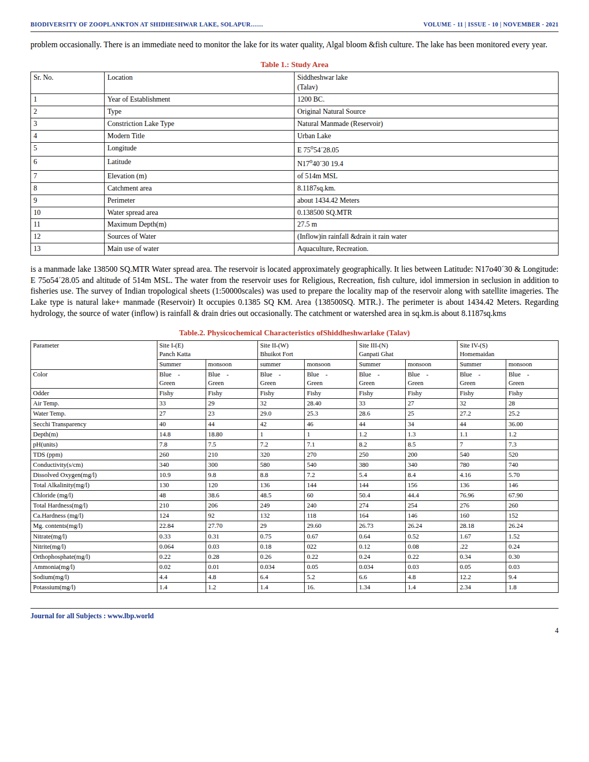BIODIVERSITY OF ZOOPLANKTON AT SHIDHESHWAR LAKE, SOLAPUR……
VOLUME - 11 | ISSUE - 10 | NOVEMBER - 2021
problem occasionally. There is an immediate need to monitor the lake for its water quality, Algal bloom &fish culture. The lake has been monitored every year.
Table 1.: Study Area
| Sr. No. | Location | Siddheshwar lake (Talav) |
| 1 | Year of Establishment | 1200 BC. |
| 2 | Type | Original Natural Source |
| 3 | Constriction Lake Type | Natural Manmade (Reservoir) |
| 4 | Modern Title | Urban Lake |
| 5 | Longitude | E 75 o 54´28.05 |
| 6 | Latitude | N17 o 40´30 19.4 |
| 7 | Elevation (m) | of 514m MSL |
| 8 | Catchment area | 8.1187sq.km. |
| 9 | Perimeter | about 1434.42 Meters |
| 10 | Water spread area | 0.138500 SQ.MTR |
| 11 | Maximum Depth(m) | 27.5 m |
| 12 | Sources of Water | (Inflow)in rainfall &drain it rain water |
| 13 | Main use of water | Aquaculture, Recreation. |
is a manmade lake 138500 SQ.MTR Water spread area. The reservoir is located approximately geographically. It lies between Latitude: N17o40´30 & Longitude: E 75o54´28.05 and altitude of 514m MSL. The water from the reservoir uses for Religious, Recreation, fish culture, idol immersion in seclusion in addition to fisheries use. The survey of Indian tropological sheets (1:50000scales) was used to prepare the locality map of the reservoir along with satellite imageries. The Lake type is natural lake+ manmade (Reservoir) It occupies 0.1385 SQ KM. Area {138500SQ. MTR.}. The perimeter is about 1434.42 Meters. Regarding hydrology, the source of water (inflow) is rainfall & drain dries out occasionally. The catchment or watershed area in sq.km.is about 8.1187sq.kms
Table.2. Physicochemical Characteristics ofShiddheshwarlake (Talav)
| Parameter | Site I-(E) Panch Katta | Site II-(W) Bhuikot Fort | Site III-(N) Ganpati Ghat | Site IV-(S) Homemaidan |
| --- | --- | --- | --- | --- |
| Summer | monsoon | summer | monsoon | Summer | monsoon | Summer | monsoon |
| Color | Blue - Green | Blue - Green | Blue - Green | Blue - Green | Blue - Green | Blue - Green | Blue - Green | Blue - Green |
| Odder | Fishy | Fishy | Fishy | Fishy | Fishy | Fishy | Fishy | Fishy |
| Air Temp. | 33 | 29 | 32 | 28.40 | 33 | 27 | 32 | 28 |
| Water Temp. | 27 | 23 | 29.0 | 25.3 | 28.6 | 25 | 27.2 | 25.2 |
| Secchi Transparency | 40 | 44 | 42 | 46 | 44 | 34 | 44 | 36.00 |
| Depth(m) | 14.8 | 18.80 | 1 | 1 | 1.2 | 1.3 | 1.1 | 1.2 |
| pH(units) | 7.8 | 7.5 | 7.2 | 7.1 | 8.2 | 8.5 | 7 | 7.3 |
| TDS (ppm) | 260 | 210 | 320 | 270 | 250 | 200 | 540 | 520 |
| Conductivity(s/cm) | 340 | 300 | 580 | 540 | 380 | 340 | 780 | 740 |
| Dissolved Oxygen(mg/l) | 10.9 | 9.8 | 8.8 | 7.2 | 5.4 | 8.4 | 4.16 | 5.70 |
| Total Alkalinity(mg/l) | 130 | 120 | 136 | 144 | 144 | 156 | 136 | 146 |
| Chloride (mg/l) | 48 | 38.6 | 48.5 | 60 | 50.4 | 44.4 | 76.96 | 67.90 |
| Total Hardness(mg/l) | 210 | 206 | 249 | 240 | 274 | 254 | 276 | 260 |
| Ca.Hardness (mg/l) | 124 | 92 | 132 | 118 | 164 | 146 | 160 | 152 |
| Mg. contents(mg/l) | 22.84 | 27.70 | 29 | 29.60 | 26.73 | 26.24 | 28.18 | 26.24 |
| Nitrate(mg/l) | 0.33 | 0.31 | 0.75 | 0.67 | 0.64 | 0.52 | 1.67 | 1.52 |
| Nitrite(mg/l) | 0.064 | 0.03 | 0.18 | 022 | 0.12 | 0.08 | .22 | 0.24 |
| Orthophosphate(mg/l) | 0.22 | 0.28 | 0.26 | 0.22 | 0.24 | 0.22 | 0.34 | 0.30 |
| Ammonia(mg/l) | 0.02 | 0.01 | 0.034 | 0.05 | 0.034 | 0.03 | 0.05 | 0.03 |
| Sodium(mg/l) | 4.4 | 4.8 | 6.4 | 5.2 | 6.6 | 4.8 | 12.2 | 9.4 |
| Potassium(mg/l) | 1.4 | 1.2 | 1.4 | 16. | 1.34 | 1.4 | 2.34 | 1.8 |
Journal for all Subjects : www.lbp.world
4